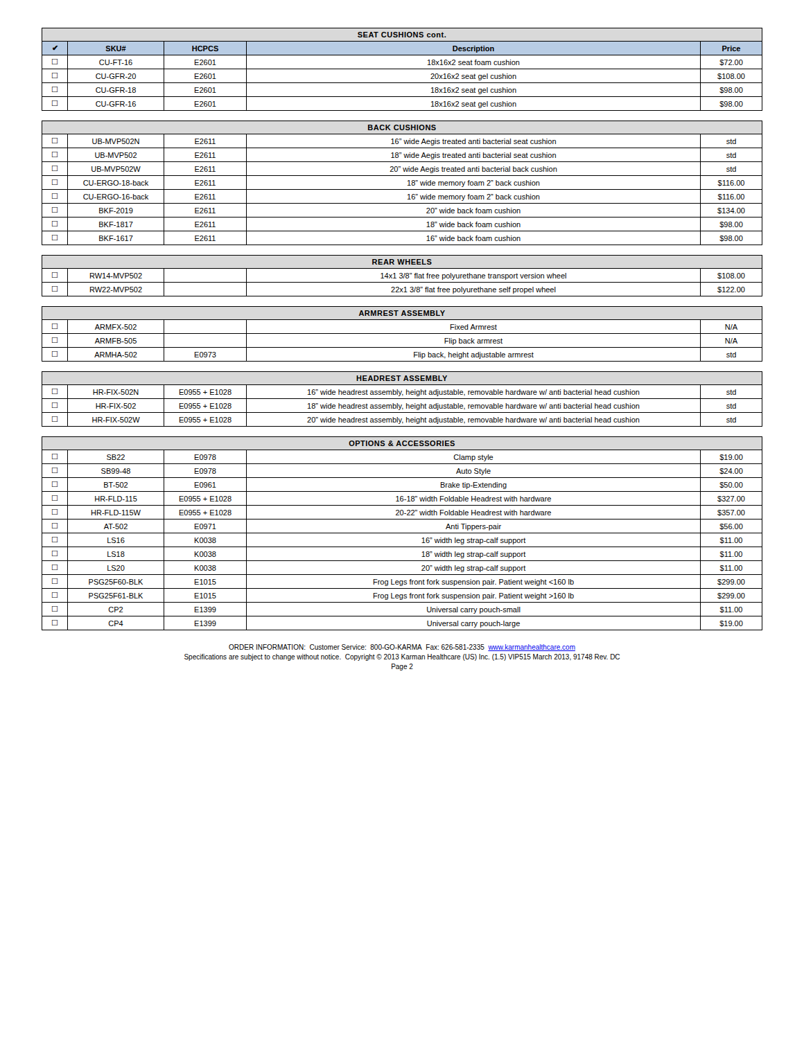| SEAT CUSHIONS cont. |
| ✔ | SKU# | HCPCS | Description | Price |
| ☐ | CU-FT-16 | E2601 | 18x16x2 seat foam cushion | $72.00 |
| ☐ | CU-GFR-20 | E2601 | 20x16x2 seat gel cushion | $108.00 |
| ☐ | CU-GFR-18 | E2601 | 18x16x2 seat gel cushion | $98.00 |
| ☐ | CU-GFR-16 | E2601 | 18x16x2 seat gel cushion | $98.00 |
| BACK CUSHIONS |
| ☐ | UB-MVP502N | E2611 | 16” wide Aegis treated anti bacterial seat cushion | std |
| ☐ | UB-MVP502 | E2611 | 18” wide Aegis treated anti bacterial seat cushion | std |
| ☐ | UB-MVP502W | E2611 | 20” wide Aegis treated anti bacterial back cushion | std |
| ☐ | CU-ERGO-18-back | E2611 | 18” wide memory foam 2” back cushion | $116.00 |
| ☐ | CU-ERGO-16-back | E2611 | 16” wide memory foam 2” back cushion | $116.00 |
| ☐ | BKF-2019 | E2611 | 20” wide back foam cushion | $134.00 |
| ☐ | BKF-1817 | E2611 | 18” wide back foam cushion | $98.00 |
| ☐ | BKF-1617 | E2611 | 16” wide back foam cushion | $98.00 |
| REAR WHEELS |
| ☐ | RW14-MVP502 | | 14x1 3/8” flat free polyurethane transport version wheel | $108.00 |
| ☐ | RW22-MVP502 | | 22x1 3/8” flat free polyurethane self propel wheel | $122.00 |
| ARMREST ASSEMBLY |
| ☐ | ARMFX-502 | | Fixed Armrest | N/A |
| ☐ | ARMFB-505 | | Flip back armrest | N/A |
| ☐ | ARMHA-502 | E0973 | Flip back, height adjustable armrest | std |
| HEADREST ASSEMBLY |
| ☐ | HR-FIX-502N | E0955 + E1028 | 16” wide headrest assembly, height adjustable, removable hardware w/ anti bacterial head cushion | std |
| ☐ | HR-FIX-502 | E0955 + E1028 | 18” wide headrest assembly, height adjustable, removable hardware w/ anti bacterial head cushion | std |
| ☐ | HR-FIX-502W | E0955 + E1028 | 20” wide headrest assembly, height adjustable, removable hardware w/ anti bacterial head cushion | std |
| OPTIONS & ACCESSORIES |
| ☐ | SB22 | E0978 | Clamp style | $19.00 |
| ☐ | SB99-48 | E0978 | Auto Style | $24.00 |
| ☐ | BT-502 | E0961 | Brake tip-Extending | $50.00 |
| ☐ | HR-FLD-115 | E0955 + E1028 | 16-18” width Foldable Headrest with hardware | $327.00 |
| ☐ | HR-FLD-115W | E0955 + E1028 | 20-22” width Foldable Headrest with hardware | $357.00 |
| ☐ | AT-502 | E0971 | Anti Tippers-pair | $56.00 |
| ☐ | LS16 | K0038 | 16” width leg strap-calf support | $11.00 |
| ☐ | LS18 | K0038 | 18” width leg strap-calf support | $11.00 |
| ☐ | LS20 | K0038 | 20” width leg strap-calf support | $11.00 |
| ☐ | PSG25F60-BLK | E1015 | Frog Legs front fork suspension pair. Patient weight <160 lb | $299.00 |
| ☐ | PSG25F61-BLK | E1015 | Frog Legs front fork suspension pair. Patient weight >160 lb | $299.00 |
| ☐ | CP2 | E1399 | Universal carry pouch-small | $11.00 |
| ☐ | CP4 | E1399 | Universal carry pouch-large | $19.00 |
ORDER INFORMATION: Customer Service: 800-GO-KARMA Fax: 626-581-2335 www.karmanhealthcare.com
Specifications are subject to change without notice. Copyright © 2013 Karman Healthcare (US) Inc. (1.5) VIP515 March 2013, 91748 Rev. DC
Page 2